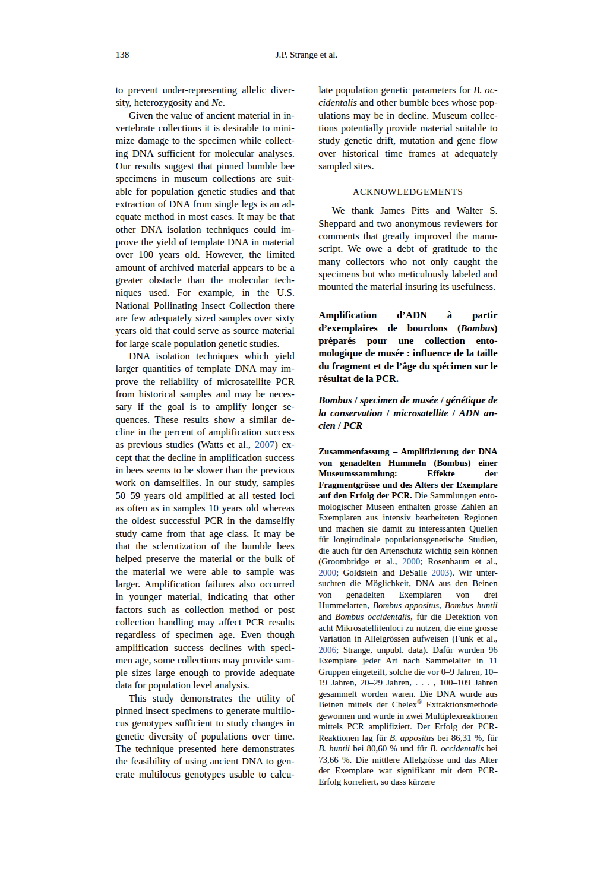138 J.P. Strange et al.
to prevent under-representing allelic diversity, heterozygosity and Ne.
Given the value of ancient material in invertebrate collections it is desirable to minimize damage to the specimen while collecting DNA sufficient for molecular analyses. Our results suggest that pinned bumble bee specimens in museum collections are suitable for population genetic studies and that extraction of DNA from single legs is an adequate method in most cases. It may be that other DNA isolation techniques could improve the yield of template DNA in material over 100 years old. However, the limited amount of archived material appears to be a greater obstacle than the molecular techniques used. For example, in the U.S. National Pollinating Insect Collection there are few adequately sized samples over sixty years old that could serve as source material for large scale population genetic studies.
DNA isolation techniques which yield larger quantities of template DNA may improve the reliability of microsatellite PCR from historical samples and may be necessary if the goal is to amplify longer sequences. These results show a similar decline in the percent of amplification success as previous studies (Watts et al., 2007) except that the decline in amplification success in bees seems to be slower than the previous work on damselflies. In our study, samples 50–59 years old amplified at all tested loci as often as in samples 10 years old whereas the oldest successful PCR in the damselfly study came from that age class. It may be that the sclerotization of the bumble bees helped preserve the material or the bulk of the material we were able to sample was larger. Amplification failures also occurred in younger material, indicating that other factors such as collection method or post collection handling may affect PCR results regardless of specimen age. Even though amplification success declines with specimen age, some collections may provide sample sizes large enough to provide adequate data for population level analysis.
This study demonstrates the utility of pinned insect specimens to generate multilocus genotypes sufficient to study changes in genetic diversity of populations over time. The technique presented here demonstrates the feasibility of using ancient DNA to generate multilocus genotypes usable to calculate population genetic parameters for B. occidentalis and other bumble bees whose populations may be in decline. Museum collections potentially provide material suitable to study genetic drift, mutation and gene flow over historical time frames at adequately sampled sites.
Acknowledgements
We thank James Pitts and Walter S. Sheppard and two anonymous reviewers for comments that greatly improved the manuscript. We owe a debt of gratitude to the many collectors who not only caught the specimens but who meticulously labeled and mounted the material insuring its usefulness.
Amplification d’ADN à partir d’exemplaires de bourdons (Bombus) préparés pour une collection entomologique de musée : influence de la taille du fragment et de l’âge du spécimen sur le résultat de la PCR.
Bombus / specimen de musée / génétique de la conservation / microsatellite / ADN ancien / PCR
Zusammenfassung – Amplifizierung der DNA von genadelten Hummeln (Bombus) einer Museumssammlung: Effekte der Fragmentgrösse und des Alters der Exemplare auf den Erfolg der PCR. Die Sammlungen entomologischer Museen enthalten grosse Zahlen an Exemplaren aus intensiv bearbeiteten Regionen und machen sie damit zu interessanten Quellen für longitudinale populationsgenetische Studien, die auch für den Artenschutz wichtig sein können (Groombridge et al., 2000; Rosenbaum et al., 2000; Goldstein and DeSalle 2003). Wir untersuchten die Möglichkeit, DNA aus den Beinen von genadelten Exemplaren von drei Hummelarten, Bombus appositus, Bombus huntii and Bombus occidentalis, für die Detektion von acht Mikrosatellitenloci zu nutzen, die eine grosse Variation in Allelgrössen aufweisen (Funk et al., 2006; Strange, unpubl. data). Dafür wurden 96 Exemplare jeder Art nach Sammelalter in 11 Gruppen eingeteilt, solche die vor 0–9 Jahren, 10–19 Jahren, 20–29 Jahren, . . . , 100–109 Jahren gesammelt worden waren. Die DNA wurde aus Beinen mittels der Chelex® Extraktionsmethode gewonnen und wurde in zwei Multiplexreaktionen mittels PCR amplifiziert. Der Erfolg der PCR-Reaktionen lag für B. appositus bei 86,31 %, für B. huntii bei 80,60 % und für B. occidentalis bei 73,66 %. Die mittlere Allelgrösse und das Alter der Exemplare war signifikant mit dem PCR-Erfolg korreliert, so dass kürzere